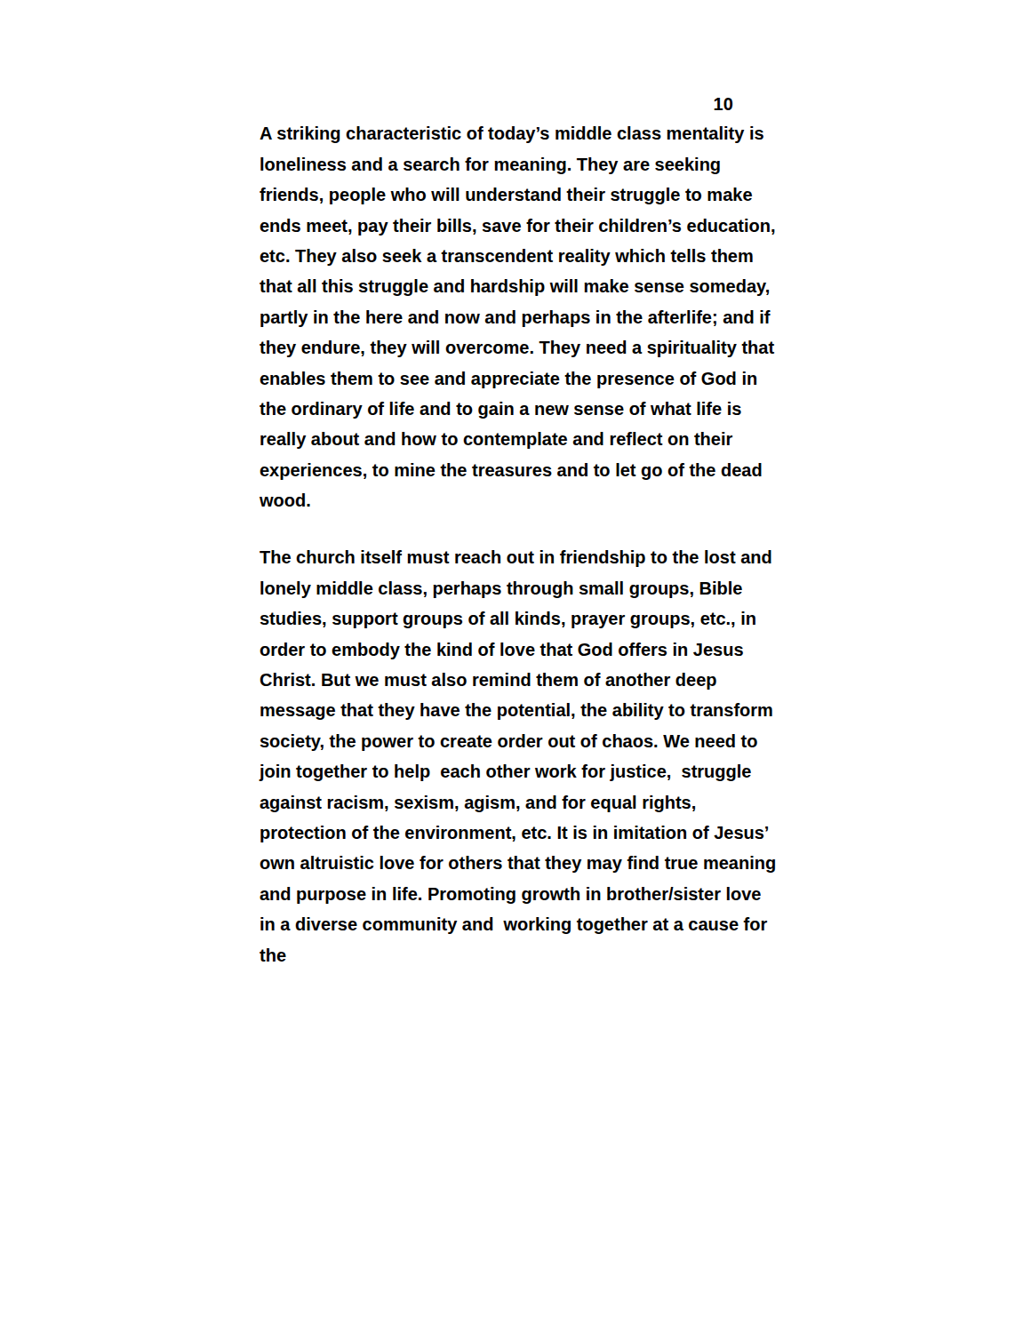10
A striking characteristic of today’s middle class mentality is loneliness and a search for meaning. They are seeking friends, people who will understand their struggle to make ends meet, pay their bills, save for their children’s education, etc. They also seek a transcendent reality which tells them that all this struggle and hardship will make sense someday, partly in the here and now and perhaps in the afterlife; and if they endure, they will overcome. They need a spirituality that enables them to see and appreciate the presence of God in the ordinary of life and to gain a new sense of what life is really about and how to contemplate and reflect on their experiences, to mine the treasures and to let go of the dead wood.
The church itself must reach out in friendship to the lost and lonely middle class, perhaps through small groups, Bible studies, support groups of all kinds, prayer groups, etc., in order to embody the kind of love that God offers in Jesus Christ. But we must also remind them of another deep message that they have the potential, the ability to transform society, the power to create order out of chaos. We need to join together to help each other work for justice, struggle against racism, sexism, agism, and for equal rights, protection of the environment, etc. It is in imitation of Jesus’ own altruistic love for others that they may find true meaning and purpose in life. Promoting growth in brother/sister love in a diverse community and working together at a cause for the